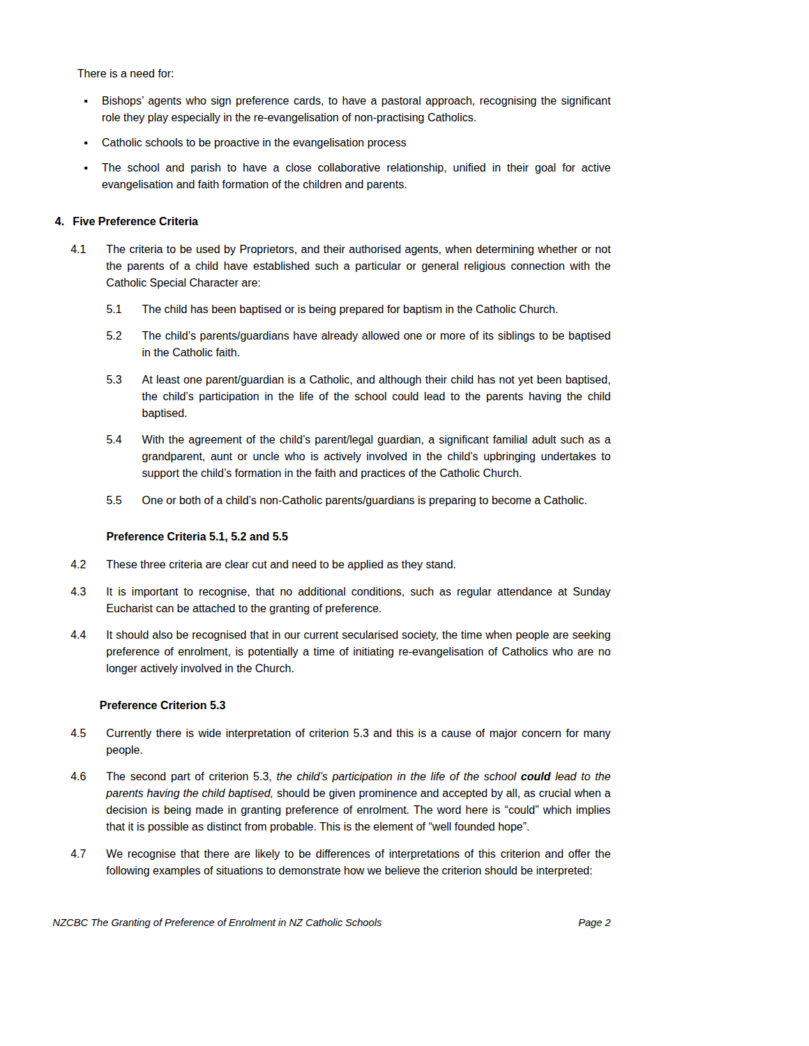There is a need for:
Bishops’ agents who sign preference cards, to have a pastoral approach, recognising the significant role they play especially in the re-evangelisation of non-practising Catholics.
Catholic schools to be proactive in the evangelisation process
The school and parish to have a close collaborative relationship, unified in their goal for active evangelisation and faith formation of the children and parents.
4. Five Preference Criteria
4.1
The criteria to be used by Proprietors, and their authorised agents, when determining whether or not the parents of a child have established such a particular or general religious connection with the Catholic Special Character are:
5.1
The child has been baptised or is being prepared for baptism in the Catholic Church.
5.2
The child’s parents/guardians have already allowed one or more of its siblings to be baptised in the Catholic faith.
5.3
At least one parent/guardian is a Catholic, and although their child has not yet been baptised, the child’s participation in the life of the school could lead to the parents having the child baptised.
5.4
With the agreement of the child’s parent/legal guardian, a significant familial adult such as a grandparent, aunt or uncle who is actively involved in the child’s upbringing undertakes to support the child’s formation in the faith and practices of the Catholic Church.
5.5
One or both of a child’s non-Catholic parents/guardians is preparing to become a Catholic.
Preference Criteria 5.1, 5.2 and 5.5
4.2
These three criteria are clear cut and need to be applied as they stand.
4.3
It is important to recognise, that no additional conditions, such as regular attendance at Sunday Eucharist can be attached to the granting of preference.
4.4
It should also be recognised that in our current secularised society, the time when people are seeking preference of enrolment, is potentially a time of initiating re-evangelisation of Catholics who are no longer actively involved in the Church.
Preference Criterion 5.3
4.5
Currently there is wide interpretation of criterion 5.3 and this is a cause of major concern for many people.
4.6
The second part of criterion 5.3, the child’s participation in the life of the school could lead to the parents having the child baptised, should be given prominence and accepted by all, as crucial when a decision is being made in granting preference of enrolment. The word here is “could” which implies that it is possible as distinct from probable. This is the element of “well founded hope”.
4.7
We recognise that there are likely to be differences of interpretations of this criterion and offer the following examples of situations to demonstrate how we believe the criterion should be interpreted:
NZCBC The Granting of Preference of Enrolment in NZ Catholic Schools
Page 2